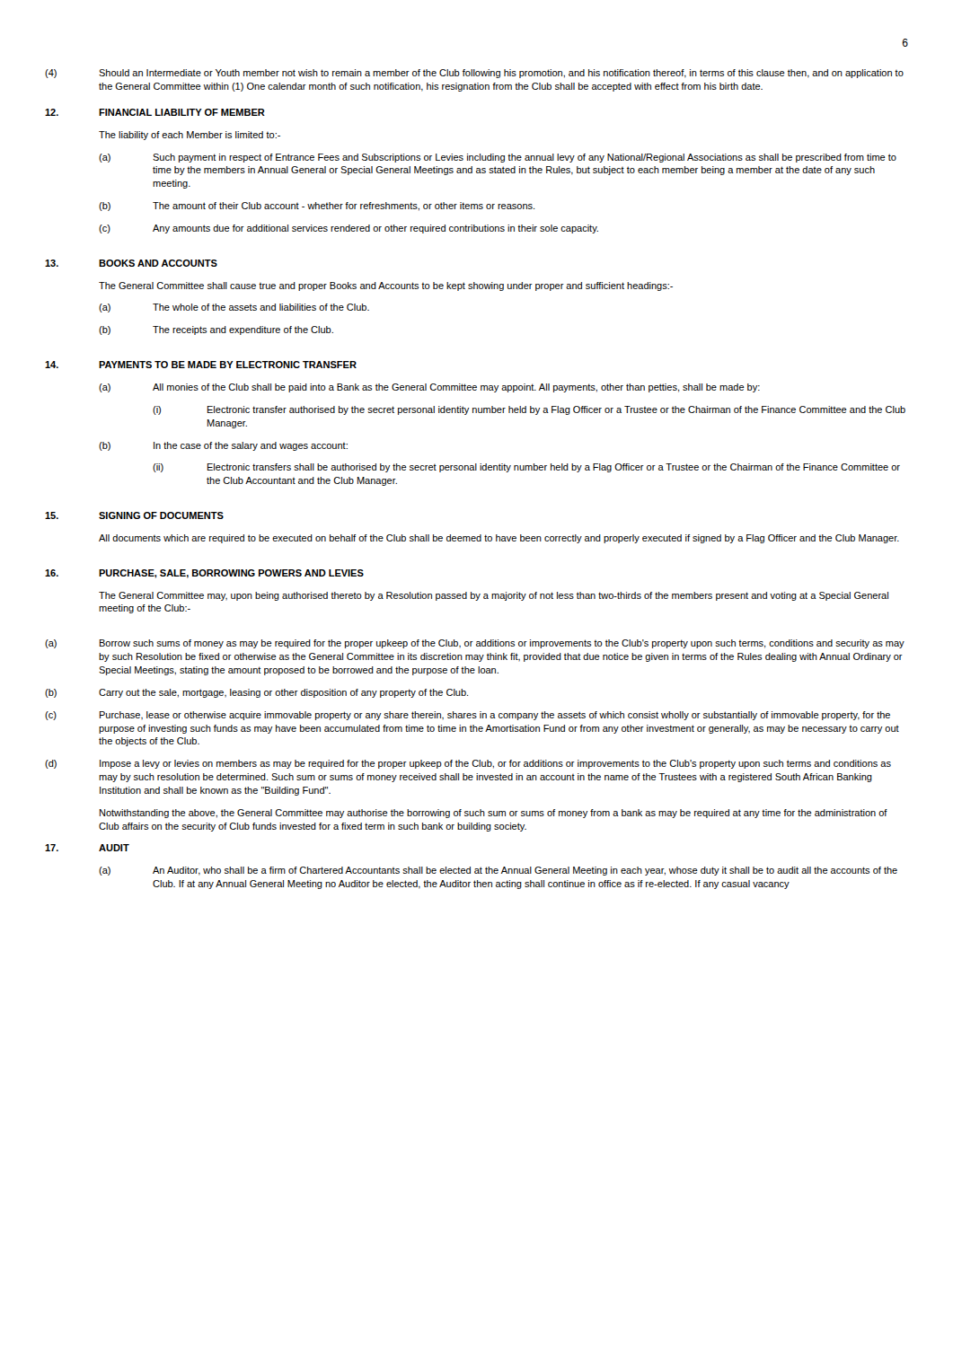6
(4)
Should an Intermediate or Youth member not wish to remain a member of the Club following his promotion, and his notification thereof, in terms of this clause then, and on application to the General Committee within (1) One calendar month of such notification, his resignation from the Club shall be accepted with effect from his birth date.
12.
Financial Liability of Member
The liability of each Member is limited to:-
(a)
Such payment in respect of Entrance Fees and Subscriptions or Levies including the annual levy of any National/Regional Associations as shall be prescribed from time to time by the members in Annual General or Special General Meetings and as stated in the Rules, but subject to each member being a member at the date of any such meeting.
(b)
The amount of their Club account - whether for refreshments, or other items or reasons.
(c)
Any amounts due for additional services rendered or other required contributions in their sole capacity.
13.
Books and Accounts
The General Committee shall cause true and proper Books and Accounts to be kept showing under proper and sufficient headings:-
(a)
The whole of the assets and liabilities of the Club.
(b)
The receipts and expenditure of the Club.
14.
Payments to be Made by Electronic Transfer
(a)
All monies of the Club shall be paid into a Bank as the General Committee may appoint. All payments, other than petties, shall be made by:
(i)
Electronic transfer authorised by the secret personal identity number held by a Flag Officer or a Trustee or the Chairman of the Finance Committee and the Club Manager.
(b)
In the case of the salary and wages account:
(ii)
Electronic transfers shall be authorised by the secret personal identity number held by a Flag Officer or a Trustee or the Chairman of the Finance Committee or the Club Accountant and the Club Manager.
15.
Signing of Documents
All documents which are required to be executed on behalf of the Club shall be deemed to have been correctly and properly executed if signed by a Flag Officer and the Club Manager.
16.
Purchase, Sale, Borrowing Powers and Levies
The General Committee may, upon being authorised thereto by a Resolution passed by a majority of not less than two-thirds of the members present and voting at a Special General meeting of the Club:-
(a)
Borrow such sums of money as may be required for the proper upkeep of the Club, or additions or improvements to the Club's property upon such terms, conditions and security as may by such Resolution be fixed or otherwise as the General Committee in its discretion may think fit, provided that due notice be given in terms of the Rules dealing with Annual Ordinary or Special Meetings, stating the amount proposed to be borrowed and the purpose of the loan.
(b)
Carry out the sale, mortgage, leasing or other disposition of any property of the Club.
(c)
Purchase, lease or otherwise acquire immovable property or any share therein, shares in a company the assets of which consist wholly or substantially of immovable property, for the purpose of investing such funds as may have been accumulated from time to time in the Amortisation Fund or from any other investment or generally, as may be necessary to carry out the objects of the Club.
(d)
Impose a levy or levies on members as may be required for the proper upkeep of the Club, or for additions or improvements to the Club's property upon such terms and conditions as may by such resolution be determined. Such sum or sums of money received shall be invested in an account in the name of the Trustees with a registered South African Banking Institution and shall be known as the "Building Fund".
Notwithstanding the above, the General Committee may authorise the borrowing of such sum or sums of money from a bank as may be required at any time for the administration of Club affairs on the security of Club funds invested for a fixed term in such bank or building society.
17.
Audit
(a)
An Auditor, who shall be a firm of Chartered Accountants shall be elected at the Annual General Meeting in each year, whose duty it shall be to audit all the accounts of the Club. If at any Annual General Meeting no Auditor be elected, the Auditor then acting shall continue in office as if re-elected. If any casual vacancy